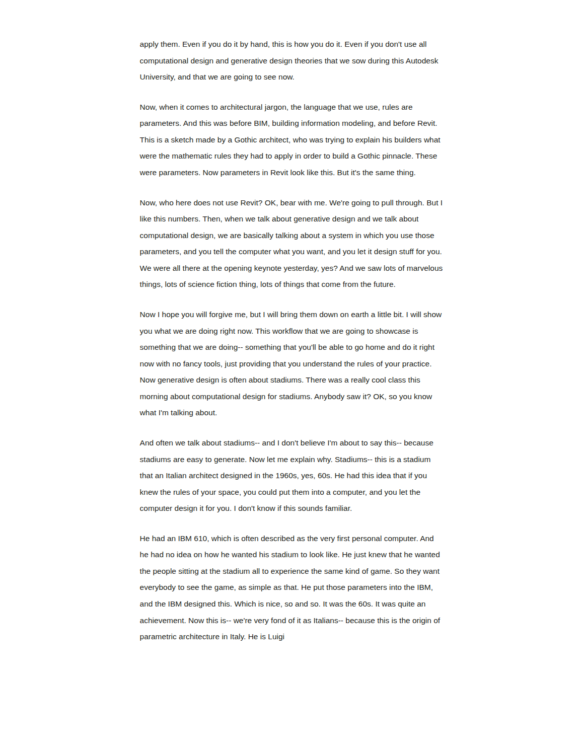apply them. Even if you do it by hand, this is how you do it. Even if you don't use all computational design and generative design theories that we sow during this Autodesk University, and that we are going to see now.
Now, when it comes to architectural jargon, the language that we use, rules are parameters. And this was before BIM, building information modeling, and before Revit. This is a sketch made by a Gothic architect, who was trying to explain his builders what were the mathematic rules they had to apply in order to build a Gothic pinnacle. These were parameters. Now parameters in Revit look like this. But it's the same thing.
Now, who here does not use Revit? OK, bear with me. We're going to pull through. But I like this numbers. Then, when we talk about generative design and we talk about computational design, we are basically talking about a system in which you use those parameters, and you tell the computer what you want, and you let it design stuff for you. We were all there at the opening keynote yesterday, yes? And we saw lots of marvelous things, lots of science fiction thing, lots of things that come from the future.
Now I hope you will forgive me, but I will bring them down on earth a little bit. I will show you what we are doing right now. This workflow that we are going to showcase is something that we are doing-- something that you'll be able to go home and do it right now with no fancy tools, just providing that you understand the rules of your practice. Now generative design is often about stadiums. There was a really cool class this morning about computational design for stadiums. Anybody saw it? OK, so you know what I'm talking about.
And often we talk about stadiums-- and I don't believe I'm about to say this-- because stadiums are easy to generate. Now let me explain why. Stadiums-- this is a stadium that an Italian architect designed in the 1960s, yes, 60s. He had this idea that if you knew the rules of your space, you could put them into a computer, and you let the computer design it for you. I don't know if this sounds familiar.
He had an IBM 610, which is often described as the very first personal computer. And he had no idea on how he wanted his stadium to look like. He just knew that he wanted the people sitting at the stadium all to experience the same kind of game. So they want everybody to see the game, as simple as that. He put those parameters into the IBM, and the IBM designed this. Which is nice, so and so. It was the 60s. It was quite an achievement. Now this is-- we're very fond of it as Italians-- because this is the origin of parametric architecture in Italy. He is Luigi